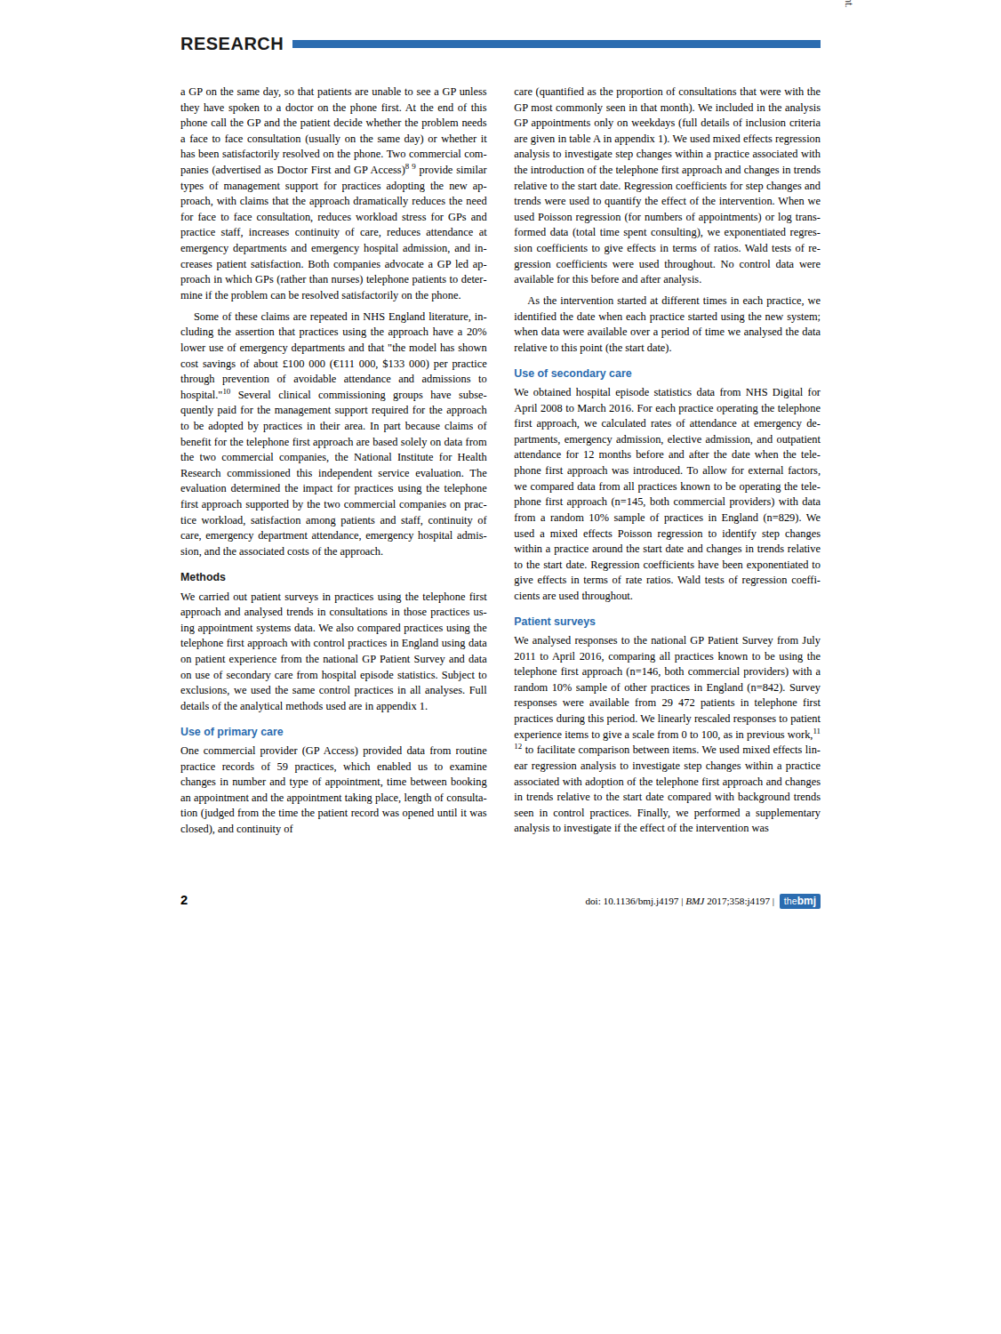BMJ: first published as 10.1136/bmj.j4197 on 27 September 2017. Downloaded from http://www.bmj.com/ on 23 June 2021 at The Librarian London School of Hygiene and. Protected by copyright.
RESEARCH
a GP on the same day, so that patients are unable to see a GP unless they have spoken to a doctor on the phone first. At the end of this phone call the GP and the patient decide whether the problem needs a face to face consultation (usually on the same day) or whether it has been satisfactorily resolved on the phone. Two commercial companies (advertised as Doctor First and GP Access)8 9 provide similar types of management support for practices adopting the new approach, with claims that the approach dramatically reduces the need for face to face consultation, reduces workload stress for GPs and practice staff, increases continuity of care, reduces attendance at emergency departments and emergency hospital admission, and increases patient satisfaction. Both companies advocate a GP led approach in which GPs (rather than nurses) telephone patients to determine if the problem can be resolved satisfactorily on the phone.
Some of these claims are repeated in NHS England literature, including the assertion that practices using the approach have a 20% lower use of emergency departments and that "the model has shown cost savings of about £100 000 (€111 000, $133 000) per practice through prevention of avoidable attendance and admissions to hospital."10 Several clinical commissioning groups have subsequently paid for the management support required for the approach to be adopted by practices in their area. In part because claims of benefit for the telephone first approach are based solely on data from the two commercial companies, the National Institute for Health Research commissioned this independent service evaluation. The evaluation determined the impact for practices using the telephone first approach supported by the two commercial companies on practice workload, satisfaction among patients and staff, continuity of care, emergency department attendance, emergency hospital admission, and the associated costs of the approach.
Methods
We carried out patient surveys in practices using the telephone first approach and analysed trends in consultations in those practices using appointment systems data. We also compared practices using the telephone first approach with control practices in England using data on patient experience from the national GP Patient Survey and data on use of secondary care from hospital episode statistics. Subject to exclusions, we used the same control practices in all analyses. Full details of the analytical methods used are in appendix 1.
Use of primary care
One commercial provider (GP Access) provided data from routine practice records of 59 practices, which enabled us to examine changes in number and type of appointment, time between booking an appointment and the appointment taking place, length of consultation (judged from the time the patient record was opened until it was closed), and continuity of
care (quantified as the proportion of consultations that were with the GP most commonly seen in that month). We included in the analysis GP appointments only on weekdays (full details of inclusion criteria are given in table A in appendix 1). We used mixed effects regression analysis to investigate step changes within a practice associated with the introduction of the telephone first approach and changes in trends relative to the start date. Regression coefficients for step changes and trends were used to quantify the effect of the intervention. When we used Poisson regression (for numbers of appointments) or log transformed data (total time spent consulting), we exponentiated regression coefficients to give effects in terms of ratios. Wald tests of regression coefficients were used throughout. No control data were available for this before and after analysis.
As the intervention started at different times in each practice, we identified the date when each practice started using the new system; when data were available over a period of time we analysed the data relative to this point (the start date).
Use of secondary care
We obtained hospital episode statistics data from NHS Digital for April 2008 to March 2016. For each practice operating the telephone first approach, we calculated rates of attendance at emergency departments, emergency admission, elective admission, and outpatient attendance for 12 months before and after the date when the telephone first approach was introduced. To allow for external factors, we compared data from all practices known to be operating the telephone first approach (n=145, both commercial providers) with data from a random 10% sample of practices in England (n=829). We used a mixed effects Poisson regression to identify step changes within a practice around the start date and changes in trends relative to the start date. Regression coefficients have been exponentiated to give effects in terms of rate ratios. Wald tests of regression coefficients are used throughout.
Patient surveys
We analysed responses to the national GP Patient Survey from July 2011 to April 2016, comparing all practices known to be using the telephone first approach (n=146, both commercial providers) with a random 10% sample of other practices in England (n=842). Survey responses were available from 29 472 patients in telephone first practices during this period. We linearly rescaled responses to patient experience items to give a scale from 0 to 100, as in previous work,11 12 to facilitate comparison between items. We used mixed effects linear regression analysis to investigate step changes within a practice associated with adoption of the telephone first approach and changes in trends relative to the start date compared with background trends seen in control practices. Finally, we performed a supplementary analysis to investigate if the effect of the intervention was
2
doi: 10.1136/bmj.j4197 | BMJ 2017;358:j4197 | thebmj